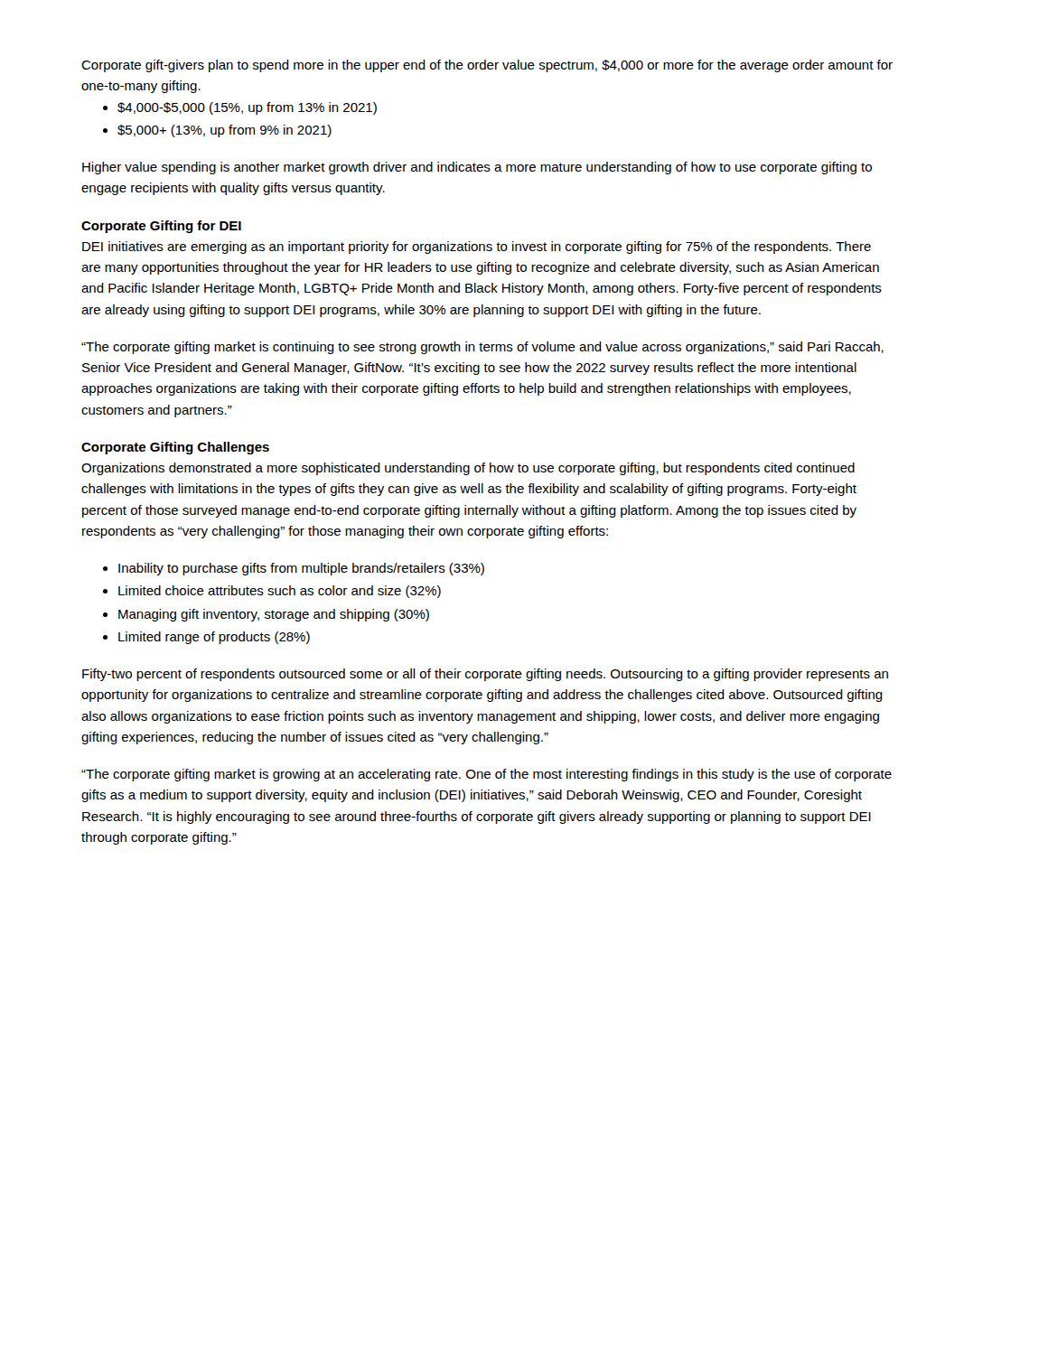Corporate gift-givers plan to spend more in the upper end of the order value spectrum, $4,000 or more for the average order amount for one-to-many gifting.
$4,000-$5,000 (15%, up from 13% in 2021)
$5,000+ (13%, up from 9% in 2021)
Higher value spending is another market growth driver and indicates a more mature understanding of how to use corporate gifting to engage recipients with quality gifts versus quantity.
Corporate Gifting for DEI
DEI initiatives are emerging as an important priority for organizations to invest in corporate gifting for 75% of the respondents. There are many opportunities throughout the year for HR leaders to use gifting to recognize and celebrate diversity, such as Asian American and Pacific Islander Heritage Month, LGBTQ+ Pride Month and Black History Month, among others. Forty-five percent of respondents are already using gifting to support DEI programs, while 30% are planning to support DEI with gifting in the future.
“The corporate gifting market is continuing to see strong growth in terms of volume and value across organizations,” said Pari Raccah, Senior Vice President and General Manager, GiftNow. “It’s exciting to see how the 2022 survey results reflect the more intentional approaches organizations are taking with their corporate gifting efforts to help build and strengthen relationships with employees, customers and partners.”
Corporate Gifting Challenges
Organizations demonstrated a more sophisticated understanding of how to use corporate gifting, but respondents cited continued challenges with limitations in the types of gifts they can give as well as the flexibility and scalability of gifting programs. Forty-eight percent of those surveyed manage end-to-end corporate gifting internally without a gifting platform. Among the top issues cited by respondents as “very challenging” for those managing their own corporate gifting efforts:
Inability to purchase gifts from multiple brands/retailers (33%)
Limited choice attributes such as color and size (32%)
Managing gift inventory, storage and shipping (30%)
Limited range of products (28%)
Fifty-two percent of respondents outsourced some or all of their corporate gifting needs. Outsourcing to a gifting provider represents an opportunity for organizations to centralize and streamline corporate gifting and address the challenges cited above. Outsourced gifting also allows organizations to ease friction points such as inventory management and shipping, lower costs, and deliver more engaging gifting experiences, reducing the number of issues cited as “very challenging.”
“The corporate gifting market is growing at an accelerating rate. One of the most interesting findings in this study is the use of corporate gifts as a medium to support diversity, equity and inclusion (DEI) initiatives,” said Deborah Weinswig, CEO and Founder, Coresight Research. “It is highly encouraging to see around three-fourths of corporate gift givers already supporting or planning to support DEI through corporate gifting.”